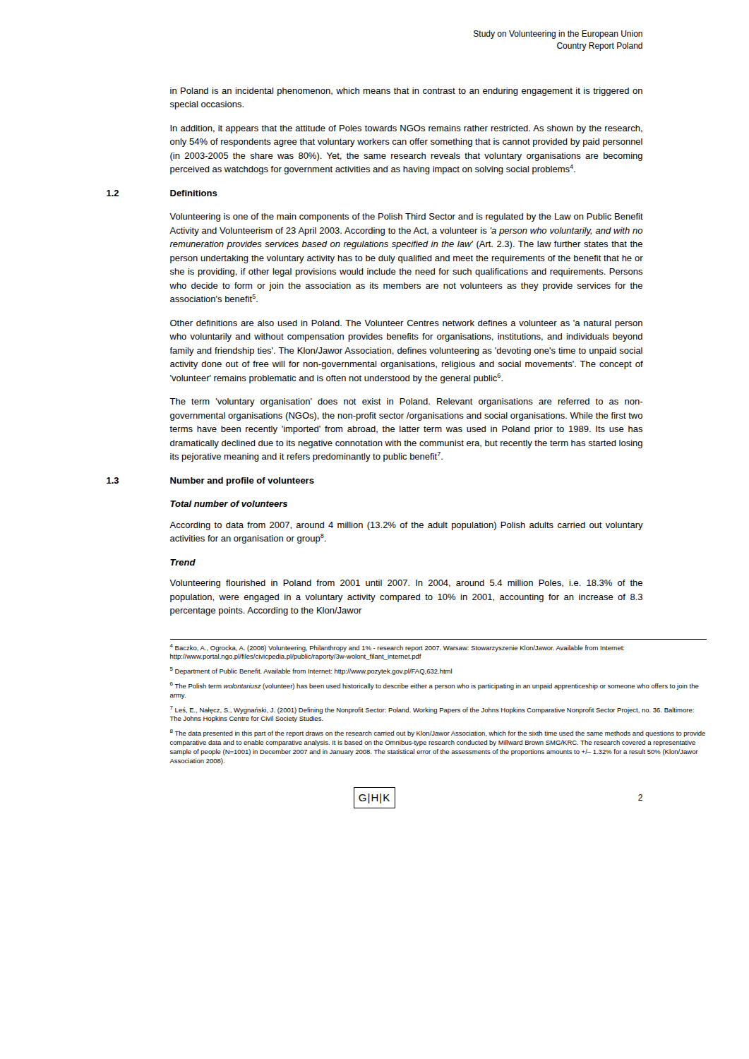Study on Volunteering in the European Union
Country Report Poland
in Poland is an incidental phenomenon, which means that in contrast to an enduring engagement it is triggered on special occasions.
In addition, it appears that the attitude of Poles towards NGOs remains rather restricted. As shown by the research, only 54% of respondents agree that voluntary workers can offer something that is cannot provided by paid personnel (in 2003-2005 the share was 80%). Yet, the same research reveals that voluntary organisations are becoming perceived as watchdogs for government activities and as having impact on solving social problems4.
1.2
Definitions
Volunteering is one of the main components of the Polish Third Sector and is regulated by the Law on Public Benefit Activity and Volunteerism of 23 April 2003. According to the Act, a volunteer is 'a person who voluntarily, and with no remuneration provides services based on regulations specified in the law' (Art. 2.3). The law further states that the person undertaking the voluntary activity has to be duly qualified and meet the requirements of the benefit that he or she is providing, if other legal provisions would include the need for such qualifications and requirements. Persons who decide to form or join the association as its members are not volunteers as they provide services for the association's benefit5.
Other definitions are also used in Poland. The Volunteer Centres network defines a volunteer as 'a natural person who voluntarily and without compensation provides benefits for organisations, institutions, and individuals beyond family and friendship ties'. The Klon/Jawor Association, defines volunteering as 'devoting one's time to unpaid social activity done out of free will for non-governmental organisations, religious and social movements'. The concept of 'volunteer' remains problematic and is often not understood by the general public6.
The term 'voluntary organisation' does not exist in Poland. Relevant organisations are referred to as non-governmental organisations (NGOs), the non-profit sector /organisations and social organisations. While the first two terms have been recently 'imported' from abroad, the latter term was used in Poland prior to 1989. Its use has dramatically declined due to its negative connotation with the communist era, but recently the term has started losing its pejorative meaning and it refers predominantly to public benefit7.
1.3
Number and profile of volunteers
Total number of volunteers
According to data from 2007, around 4 million (13.2% of the adult population) Polish adults carried out voluntary activities for an organisation or group8.
Trend
Volunteering flourished in Poland from 2001 until 2007. In 2004, around 5.4 million Poles, i.e. 18.3% of the population, were engaged in a voluntary activity compared to 10% in 2001, accounting for an increase of 8.3 percentage points. According to the Klon/Jawor
4 Baczko, A., Ogrocka, A. (2008) Volunteering, Philanthropy and 1% - research report 2007. Warsaw: Stowarzyszenie Klon/Jawor. Available from Internet: http://www.portal.ngo.pl/files/civicpedia.pl/public/raporty/3w-wolont_filant_internet.pdf
5 Department of Public Benefit. Available from Internet: http://www.pozytek.gov.pl/FAQ,632.html
6 The Polish term wolontariusz (volunteer) has been used historically to describe either a person who is participating in an unpaid apprenticeship or someone who offers to join the army.
7 Leś, E., Nałęcz, S., Wygnański, J. (2001) Defining the Nonprofit Sector: Poland. Working Papers of the Johns Hopkins Comparative Nonprofit Sector Project, no. 36. Baltimore: The Johns Hopkins Centre for Civil Society Studies.
8 The data presented in this part of the report draws on the research carried out by Klon/Jawor Association, which for the sixth time used the same methods and questions to provide comparative data and to enable comparative analysis. It is based on the Omnibus-type research conducted by Millward Brown SMG/KRC. The research covered a representative sample of people (N=1001) in December 2007 and in January 2008. The statistical error of the assessments of the proportions amounts to +/– 1.32% for a result 50% (Klon/Jawor Association 2008).
G|H|K 2